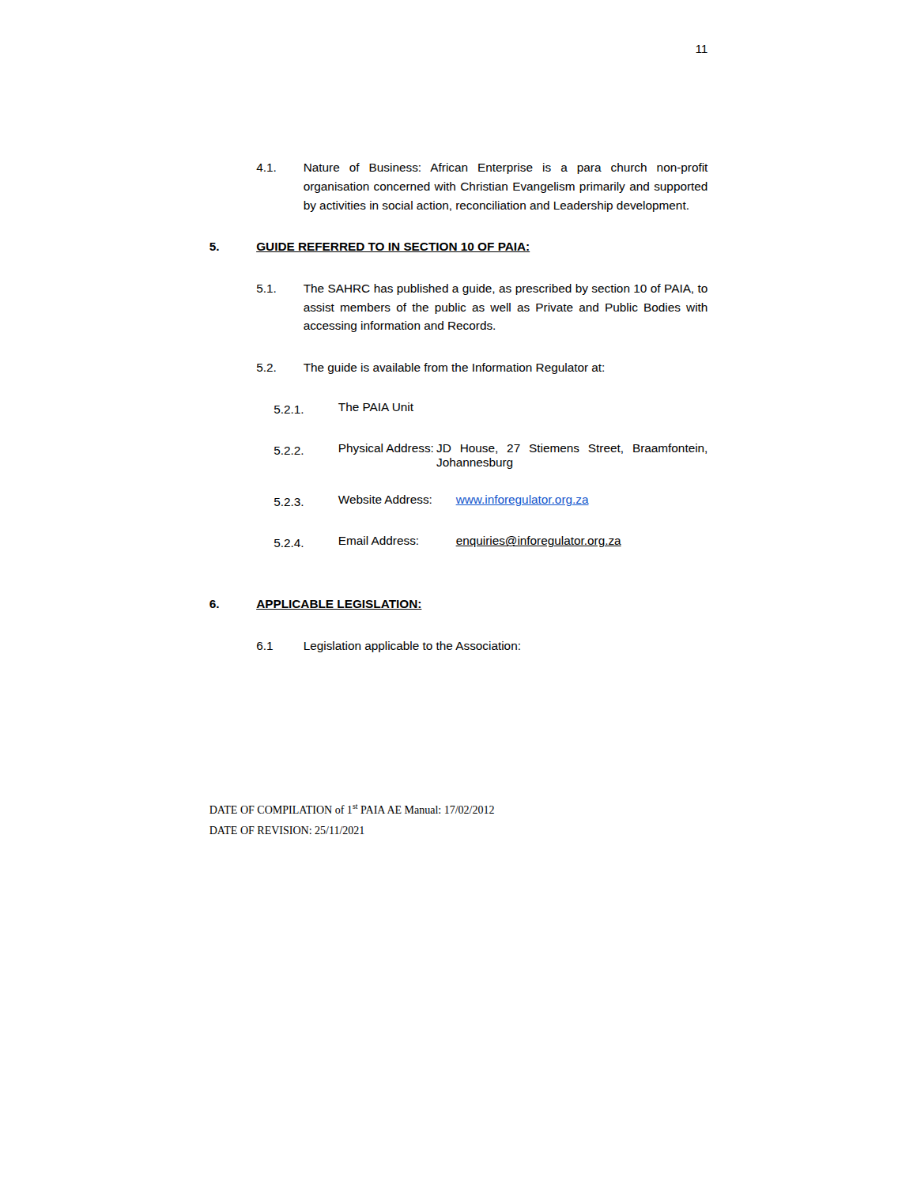11
4.1.
Nature of Business: African Enterprise is a para church non-profit organisation concerned with Christian Evangelism primarily and supported by activities in social action, reconciliation and Leadership development.
5.
GUIDE REFERRED TO IN SECTION 10 OF PAIA:
5.1.
The SAHRC has published a guide, as prescribed by section 10 of PAIA, to assist members of the public as well as Private and Public Bodies with accessing information and Records.
5.2.
The guide is available from the Information Regulator at:
5.2.1.
The PAIA Unit
5.2.2.
Physical Address:
JD House, 27 Stiemens Street, Braamfontein, Johannesburg
5.2.3.
Website Address:
www.inforegulator.org.za
5.2.4.
Email Address:
enquiries@inforegulator.org.za
6.
APPLICABLE LEGISLATION:
6.1
Legislation applicable to the Association:
DATE OF COMPILATION of 1st PAIA AE Manual: 17/02/2012
DATE OF REVISION: 25/11/2021